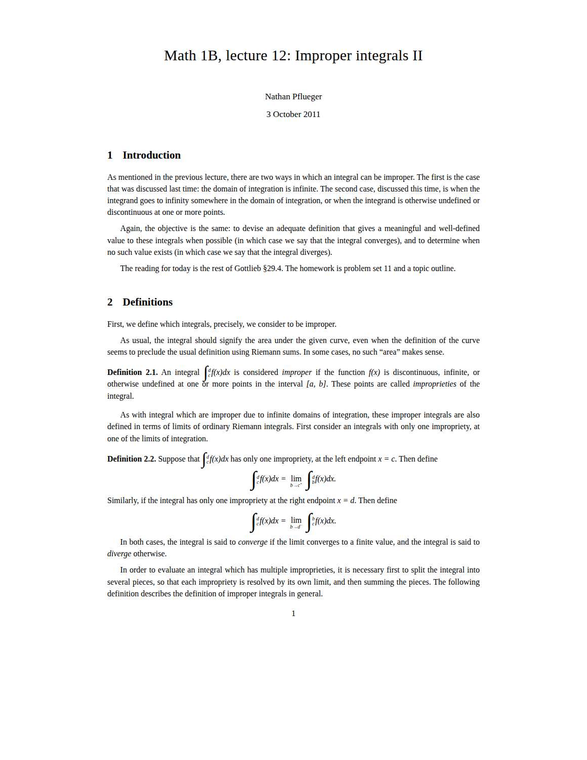Math 1B, lecture 12: Improper integrals II
Nathan Pflueger
3 October 2011
1 Introduction
As mentioned in the previous lecture, there are two ways in which an integral can be improper. The first is the case that was discussed last time: the domain of integration is infinite. The second case, discussed this time, is when the integrand goes to infinity somewhere in the domain of integration, or when the integrand is otherwise undefined or discontinuous at one or more points.
Again, the objective is the same: to devise an adequate definition that gives a meaningful and well-defined value to these integrals when possible (in which case we say that the integral converges), and to determine when no such value exists (in which case we say that the integral diverges).
The reading for today is the rest of Gottlieb §29.4. The homework is problem set 11 and a topic outline.
2 Definitions
First, we define which integrals, precisely, we consider to be improper.
As usual, the integral should signify the area under the given curve, even when the definition of the curve seems to preclude the usual definition using Riemann sums. In some cases, no such “area” makes sense.
Definition 2.1. An integral ∫dcf(x)dx is considered improper if the function f(x) is discontinuous, infinite, or otherwise undefined at one or more points in the interval [a, b]. These points are called improprieties of the integral.
As with integral which are improper due to infinite domains of integration, these improper integrals are also defined in terms of limits of ordinary Riemann integrals. First consider an integrals with only one impropriety, at one of the limits of integration.
Definition 2.2. Suppose that ∫dcf(x)dx has only one impropriety, at the left endpoint x = c. Then define
∫dcf(x)dx = lim b→c+ ∫dbf(x)dx.
Similarly, if the integral has only one impropriety at the right endpoint x = d. Then define
∫dcf(x)dx = lim b→d− ∫bcf(x)dx.
In both cases, the integral is said to converge if the limit converges to a finite value, and the integral is said to diverge otherwise.
In order to evaluate an integral which has multiple improprieties, it is necessary first to split the integral into several pieces, so that each impropriety is resolved by its own limit, and then summing the pieces. The following definition describes the definition of improper integrals in general.
1